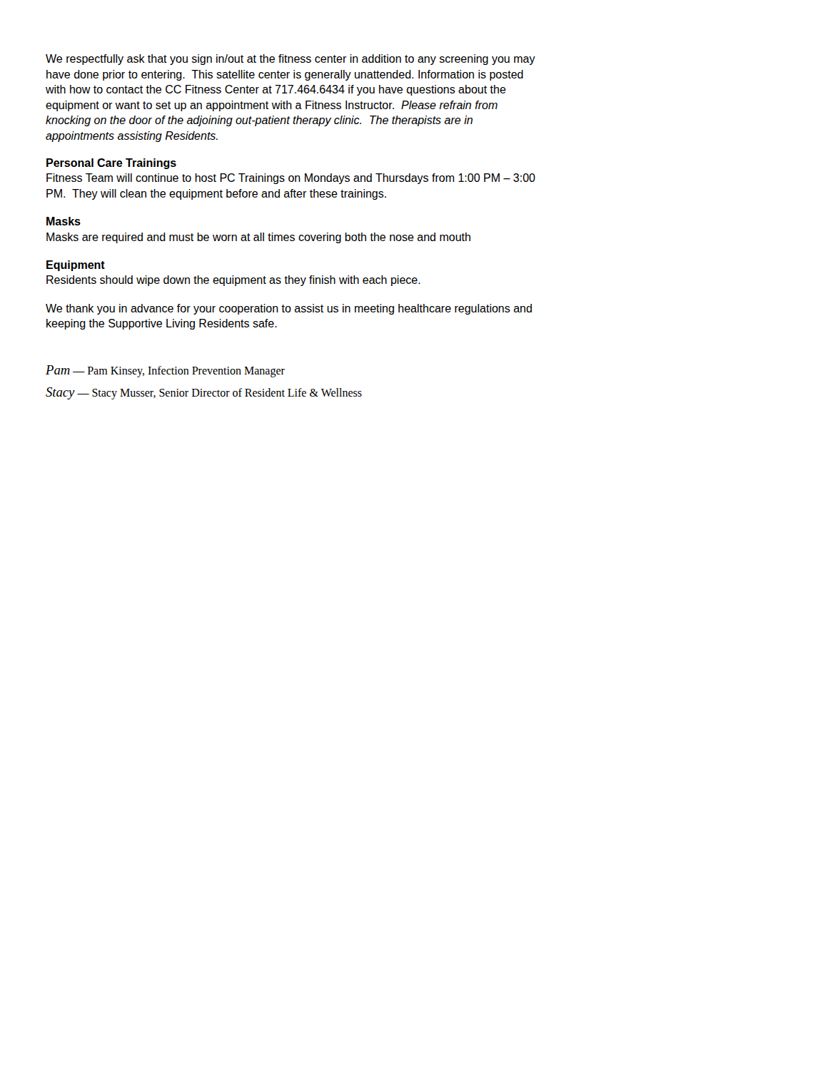We respectfully ask that you sign in/out at the fitness center in addition to any screening you may have done prior to entering. This satellite center is generally unattended. Information is posted with how to contact the CC Fitness Center at 717.464.6434 if you have questions about the equipment or want to set up an appointment with a Fitness Instructor. Please refrain from knocking on the door of the adjoining out-patient therapy clinic. The therapists are in appointments assisting Residents.
Personal Care Trainings
Fitness Team will continue to host PC Trainings on Mondays and Thursdays from 1:00 PM – 3:00 PM. They will clean the equipment before and after these trainings.
Masks
Masks are required and must be worn at all times covering both the nose and mouth
Equipment
Residents should wipe down the equipment as they finish with each piece.
We thank you in advance for your cooperation to assist us in meeting healthcare regulations and keeping the Supportive Living Residents safe.
Pam — Pam Kinsey, Infection Prevention Manager
Stacy — Stacy Musser, Senior Director of Resident Life & Wellness